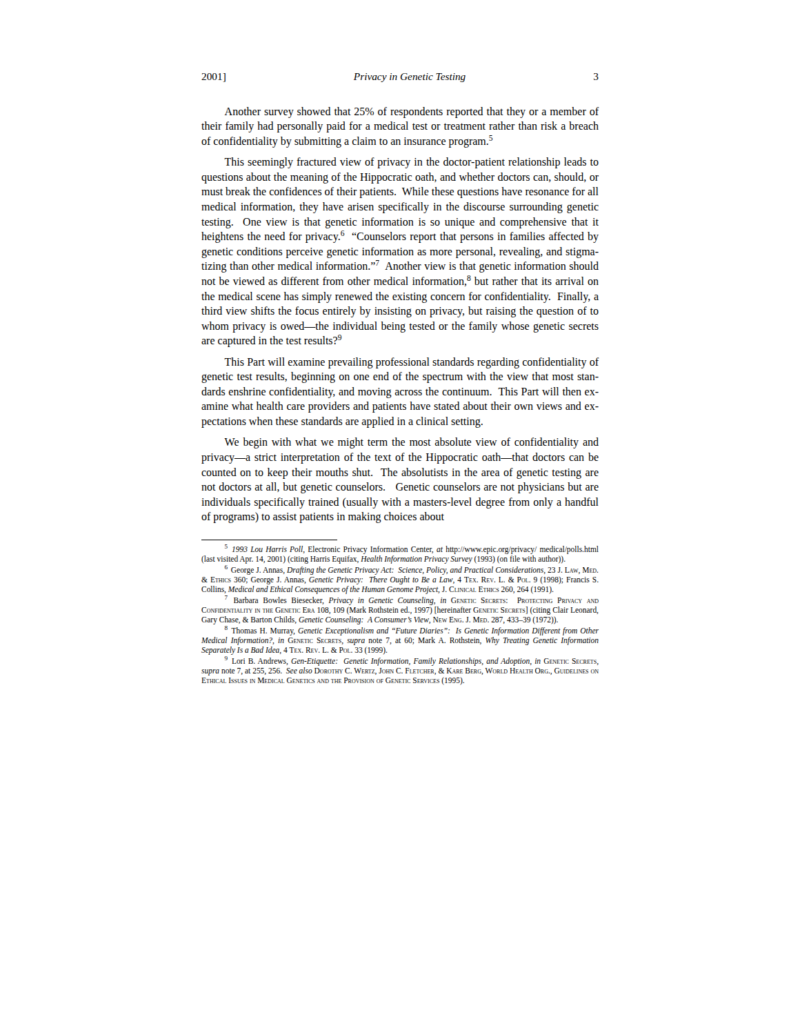2001] Privacy in Genetic Testing 3
Another survey showed that 25% of respondents reported that they or a member of their family had personally paid for a medical test or treatment rather than risk a breach of confidentiality by submitting a claim to an insurance program.5
This seemingly fractured view of privacy in the doctor-patient relationship leads to questions about the meaning of the Hippocratic oath, and whether doctors can, should, or must break the confidences of their patients. While these questions have resonance for all medical information, they have arisen specifically in the discourse surrounding genetic testing. One view is that genetic information is so unique and comprehensive that it heightens the need for privacy.6 “Counselors report that persons in families affected by genetic conditions perceive genetic information as more personal, revealing, and stigmatizing than other medical information.”7 Another view is that genetic information should not be viewed as different from other medical information,8 but rather that its arrival on the medical scene has simply renewed the existing concern for confidentiality. Finally, a third view shifts the focus entirely by insisting on privacy, but raising the question of to whom privacy is owed—the individual being tested or the family whose genetic secrets are captured in the test results?9
This Part will examine prevailing professional standards regarding confidentiality of genetic test results, beginning on one end of the spectrum with the view that most standards enshrine confidentiality, and moving across the continuum. This Part will then examine what health care providers and patients have stated about their own views and expectations when these standards are applied in a clinical setting.
We begin with what we might term the most absolute view of confidentiality and privacy—a strict interpretation of the text of the Hippocratic oath—that doctors can be counted on to keep their mouths shut. The absolutists in the area of genetic testing are not doctors at all, but genetic counselors. Genetic counselors are not physicians but are individuals specifically trained (usually with a masters-level degree from only a handful of programs) to assist patients in making choices about
5 1993 Lou Harris Poll, Electronic Privacy Information Center, at http://www.epic.org/privacy/ medical/polls.html (last visited Apr. 14, 2001) (citing Harris Equifax, Health Information Privacy Survey (1993) (on file with author)).
6 George J. Annas, Drafting the Genetic Privacy Act: Science, Policy, and Practical Considerations, 23 J. Law, Med. & Ethics 360; George J. Annas, Genetic Privacy: There Ought to Be a Law, 4 Tex. Rev. L. & Pol. 9 (1998); Francis S. Collins, Medical and Ethical Consequences of the Human Genome Project, J. Clinical Ethics 260, 264 (1991).
7 Barbara Bowles Biesecker, Privacy in Genetic Counseling, in Genetic Secrets: Protecting Privacy and Confidentiality in the Genetic Era 108, 109 (Mark Rothstein ed., 1997) [hereinafter Genetic Secrets] (citing Clair Leonard, Gary Chase, & Barton Childs, Genetic Counseling: A Consumer’s View, New Eng. J. Med. 287, 433–39 (1972)).
8 Thomas H. Murray, Genetic Exceptionalism and “Future Diaries”: Is Genetic Information Different from Other Medical Information?, in Genetic Secrets, supra note 7, at 60; Mark A. Rothstein, Why Treating Genetic Information Separately Is a Bad Idea, 4 Tex. Rev. L. & Pol. 33 (1999).
9 Lori B. Andrews, Gen-Etiquette: Genetic Information, Family Relationships, and Adoption, in Genetic Secrets, supra note 7, at 255, 256. See also Dorothy C. Wertz, John C. Fletcher, & Kare Berg, World Health Org., Guidelines on Ethical Issues in Medical Genetics and the Provision of Genetic Services (1995).